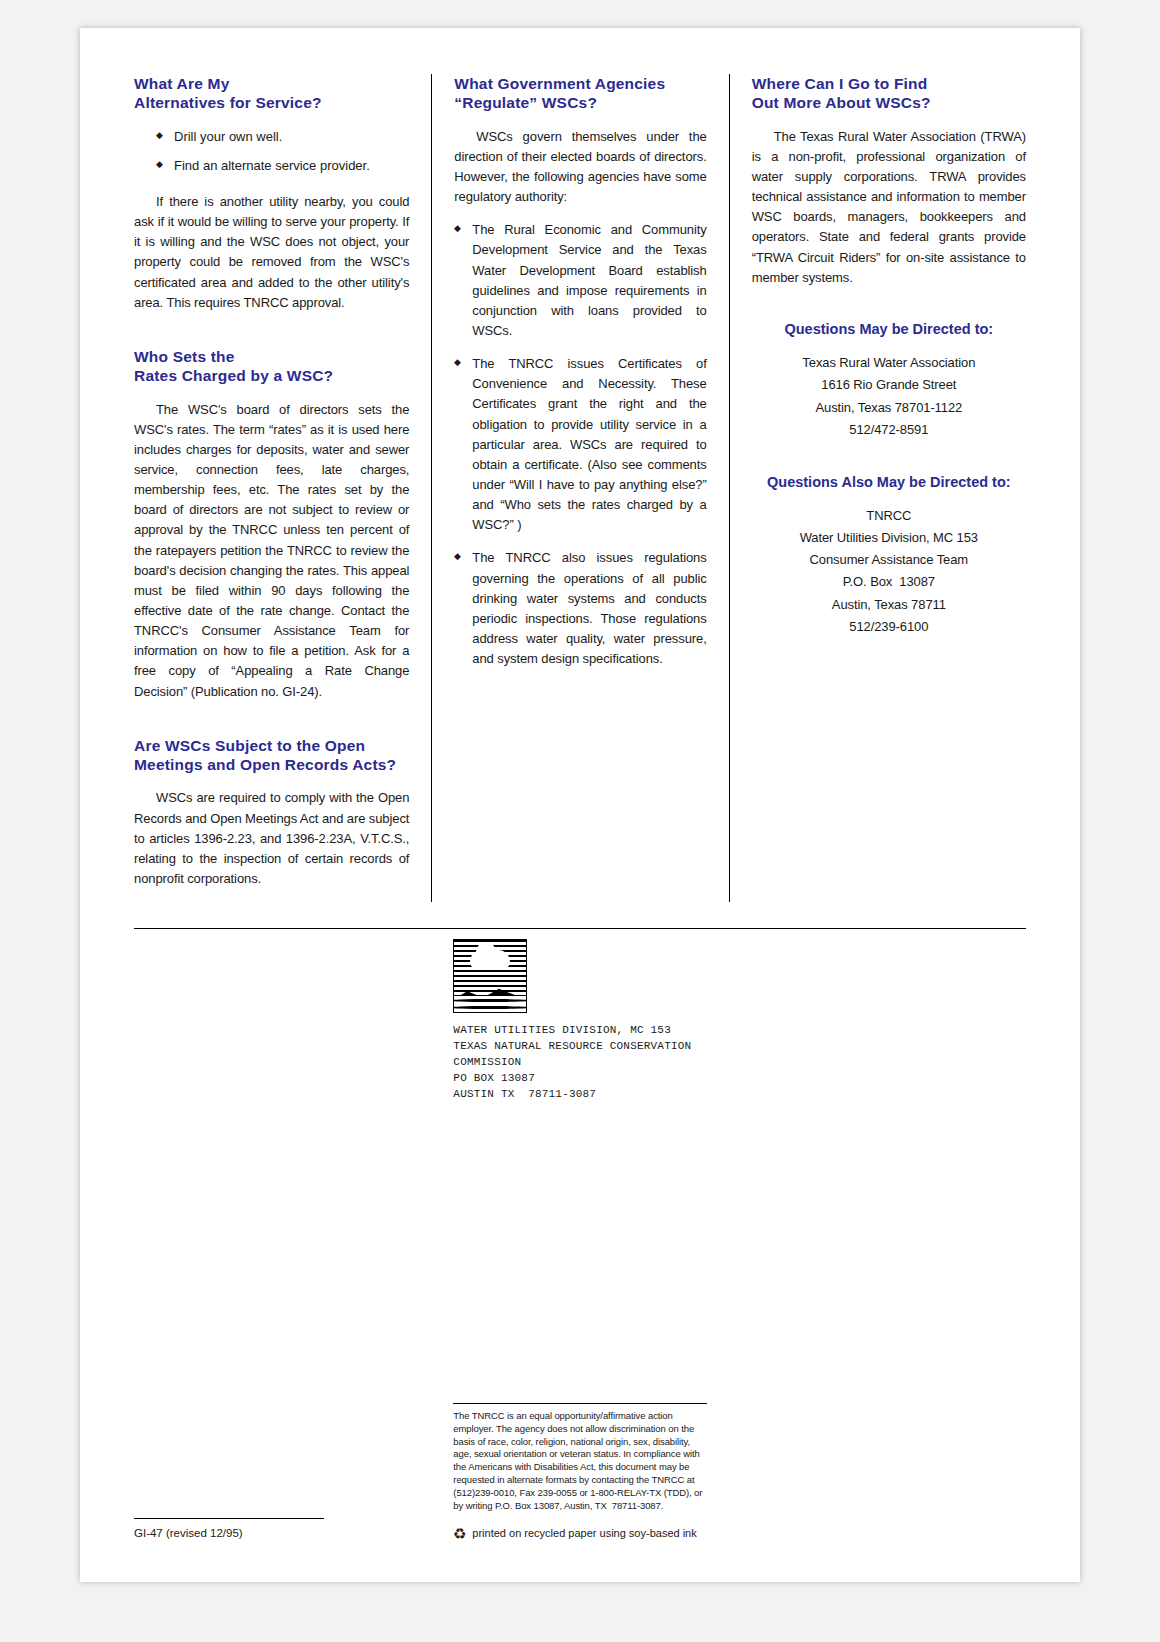What Are My
Alternatives for Service?
Drill your own well.
Find an alternate service provider.
If there is another utility nearby, you could ask if it would be willing to serve your property. If it is willing and the WSC does not object, your property could be removed from the WSC's certificated area and added to the other utility's area. This requires TNRCC approval.
Who Sets the
Rates Charged by a WSC?
The WSC's board of directors sets the WSC's rates. The term “rates” as it is used here includes charges for deposits, water and sewer service, connection fees, late charges, membership fees, etc. The rates set by the board of directors are not subject to review or approval by the TNRCC unless ten percent of the ratepayers petition the TNRCC to review the board's decision changing the rates. This appeal must be filed within 90 days following the effective date of the rate change. Contact the TNRCC's Consumer Assistance Team for information on how to file a petition. Ask for a free copy of “Appealing a Rate Change Decision” (Publication no. GI-24).
Are WSCs Subject to the Open
Meetings and Open Records Acts?
WSCs are required to comply with the Open Records and Open Meetings Act and are subject to articles 1396-2.23, and 1396-2.23A, V.T.C.S., relating to the inspection of certain records of nonprofit corporations.
What Government Agencies
“Regulate” WSCs?
WSCs govern themselves under the direction of their elected boards of directors. However, the following agencies have some regulatory authority:
The Rural Economic and Community Development Service and the Texas Water Development Board establish guidelines and impose requirements in conjunction with loans provided to WSCs.
The TNRCC issues Certificates of Convenience and Necessity. These Certificates grant the right and the obligation to provide utility service in a particular area. WSCs are required to obtain a certificate. (Also see comments under “Will I have to pay anything else?” and “Who sets the rates charged by a WSC?” )
The TNRCC also issues regulations governing the operations of all public drinking water systems and conducts periodic inspections. Those regulations address water quality, water pressure, and system design specifications.
Where Can I Go to Find
Out More About WSCs?
The Texas Rural Water Association (TRWA) is a non-profit, professional organization of water supply corporations. TRWA provides technical assistance and information to member WSC boards, managers, bookkeepers and operators. State and federal grants provide “TRWA Circuit Riders” for on-site assistance to member systems.
Questions May be Directed to:
Texas Rural Water Association
1616 Rio Grande Street
Austin, Texas 78701-1122
512/472-8591
Questions Also May be Directed to:
TNRCC
Water Utilities Division, MC 153
Consumer Assistance Team
P.O. Box 13087
Austin, Texas 78711
512/239-6100
GI-47 (revised 12/95)
WATER UTILITIES DIVISION, MC 153
TEXAS NATURAL RESOURCE CONSERVATION COMMISSION
PO BOX 13087
AUSTIN TX 78711-3087
The TNRCC is an equal opportunity/affirmative action employer. The agency does not allow discrimination on the basis of race, color, religion, national origin, sex, disability, age, sexual orientation or veteran status. In compliance with the Americans with Disabilities Act, this document may be requested in alternate formats by contacting the TNRCC at (512)239-0010, Fax 239-0055 or 1-800-RELAY-TX (TDD), or by writing P.O. Box 13087, Austin, TX 78711-3087.
♻ printed on recycled paper using soy-based ink